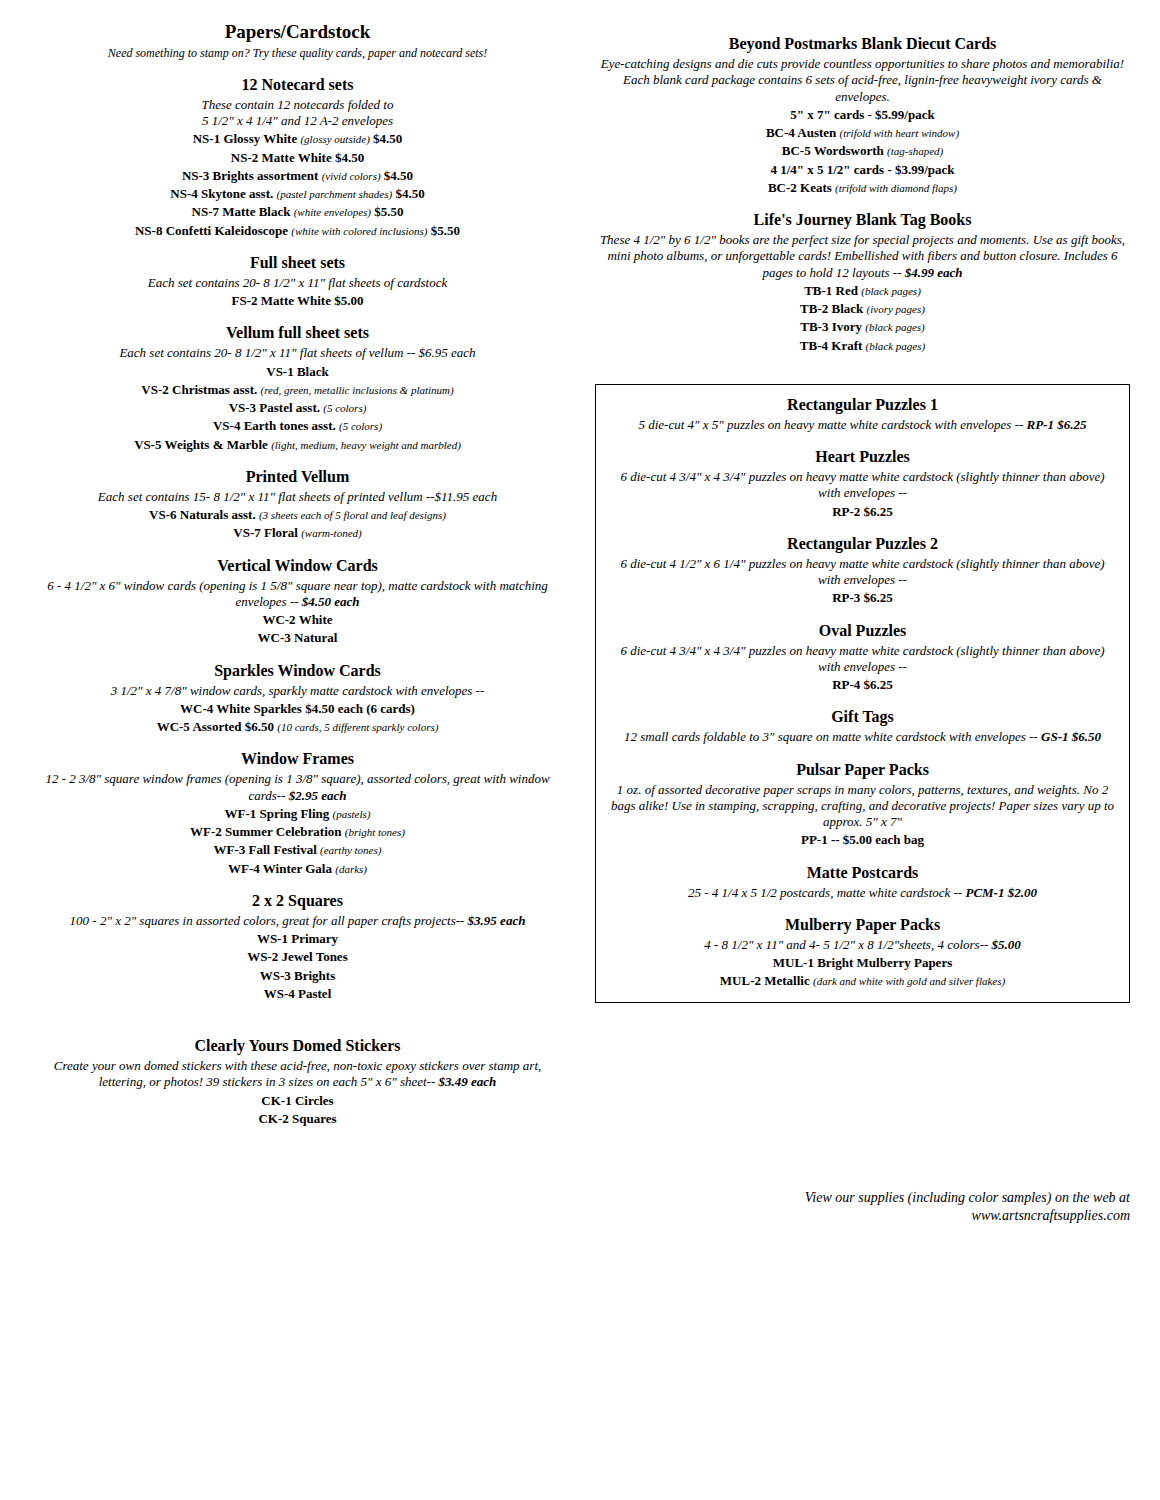Papers/Cardstock
Need something to stamp on? Try these quality cards, paper and notecard sets!
12 Notecard sets
These contain 12 notecards folded to
5 1/2" x 4 1/4" and 12 A-2 envelopes
NS-1 Glossy White (glossy outside) $4.50
NS-2 Matte White $4.50
NS-3 Brights assortment (vivid colors) $4.50
NS-4 Skytone asst. (pastel parchment shades) $4.50
NS-7 Matte Black (white envelopes) $5.50
NS-8 Confetti Kaleidoscope (white with colored inclusions) $5.50
Full sheet sets
Each set contains 20- 8 1/2" x 11" flat sheets of cardstock
FS-2 Matte White $5.00
Vellum full sheet sets
Each set contains 20- 8 1/2" x 11" flat sheets of vellum -- $6.95 each
VS-1 Black
VS-2 Christmas asst. (red, green, metallic inclusions & platinum)
VS-3 Pastel asst. (5 colors)
VS-4 Earth tones asst. (5 colors)
VS-5 Weights & Marble (light, medium, heavy weight and marbled)
Printed Vellum
Each set contains 15- 8 1/2" x 11" flat sheets of printed vellum --$11.95 each
VS-6 Naturals asst. (3 sheets each of 5 floral and leaf designs)
VS-7 Floral (warm-toned)
Vertical Window Cards
6 - 4 1/2" x 6" window cards (opening is 1 5/8" square near top), matte cardstock with matching envelopes -- $4.50 each
WC-2 White
WC-3 Natural
Sparkles Window Cards
3 1/2" x 4 7/8" window cards, sparkly matte cardstock with envelopes --
WC-4 White Sparkles $4.50 each (6 cards)
WC-5 Assorted $6.50 (10 cards, 5 different sparkly colors)
Window Frames
12 - 2 3/8" square window frames (opening is 1 3/8" square), assorted colors, great with window cards-- $2.95 each
WF-1 Spring Fling (pastels)
WF-2 Summer Celebration (bright tones)
WF-3 Fall Festival (earthy tones)
WF-4 Winter Gala (darks)
2 x 2 Squares
100 - 2" x 2" squares in assorted colors, great for all paper crafts projects-- $3.95 each
WS-1 Primary
WS-2 Jewel Tones
WS-3 Brights
WS-4 Pastel
Clearly Yours Domed Stickers
Create your own domed stickers with these acid-free, non-toxic epoxy stickers over stamp art, lettering, or photos! 39 stickers in 3 sizes on each 5" x 6" sheet-- $3.49 each
CK-1 Circles
CK-2 Squares
Beyond Postmarks Blank Diecut Cards
Eye-catching designs and die cuts provide countless opportunities to share photos and memorabilia! Each blank card package contains 6 sets of acid-free, lignin-free heavyweight ivory cards & envelopes.
5" x 7" cards - $5.99/pack
BC-4 Austen (trifold with heart window)
BC-5 Wordsworth (tag-shaped)
4 1/4" x 5 1/2" cards - $3.99/pack
BC-2 Keats (trifold with diamond flaps)
Life's Journey Blank Tag Books
These 4 1/2" by 6 1/2" books are the perfect size for special projects and moments. Use as gift books, mini photo albums, or unforgettable cards! Embellished with fibers and button closure. Includes 6 pages to hold 12 layouts -- $4.99 each
TB-1 Red (black pages)
TB-2 Black (ivory pages)
TB-3 Ivory (black pages)
TB-4 Kraft (black pages)
Rectangular Puzzles 1
5 die-cut 4" x 5" puzzles on heavy matte white cardstock with envelopes -- RP-1 $6.25
Heart Puzzles
6 die-cut 4 3/4" x 4 3/4" puzzles on heavy matte white cardstock (slightly thinner than above) with envelopes --
RP-2 $6.25
Rectangular Puzzles 2
6 die-cut 4 1/2" x 6 1/4" puzzles on heavy matte white cardstock (slightly thinner than above) with envelopes --
RP-3 $6.25
Oval Puzzles
6 die-cut 4 3/4" x 4 3/4" puzzles on heavy matte white cardstock (slightly thinner than above) with envelopes --
RP-4 $6.25
Gift Tags
12 small cards foldable to 3" square on matte white cardstock with envelopes -- GS-1 $6.50
Pulsar Paper Packs
1 oz. of assorted decorative paper scraps in many colors, patterns, textures, and weights. No 2 bags alike! Use in stamping, scrapping, crafting, and decorative projects! Paper sizes vary up to approx. 5" x 7"
PP-1 -- $5.00 each bag
Matte Postcards
25 - 4 1/4 x 5 1/2 postcards, matte white cardstock -- PCM-1 $2.00
Mulberry Paper Packs
4 - 8 1/2" x 11" and 4- 5 1/2" x 8 1/2"sheets, 4 colors-- $5.00
MUL-1 Bright Mulberry Papers
MUL-2 Metallic (dark and white with gold and silver flakes)
View our supplies (including color samples) on the web at
www.artsncraftsupplies.com